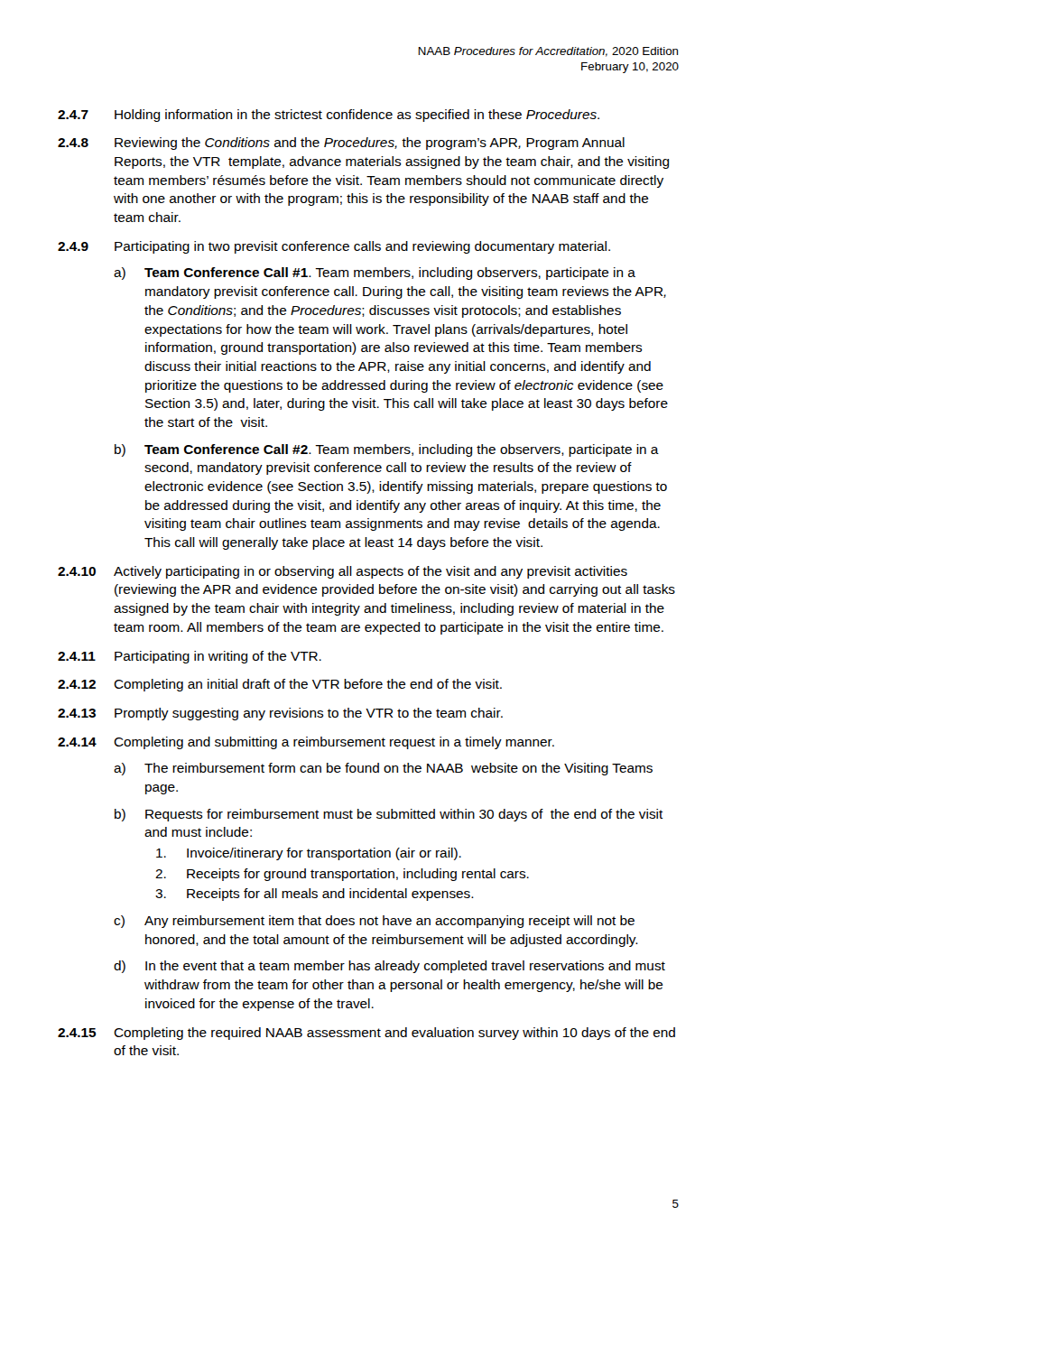NAAB Procedures for Accreditation, 2020 Edition
February 10, 2020
2.4.7
Holding information in the strictest confidence as specified in these Procedures.
2.4.8
Reviewing the Conditions and the Procedures, the program’s APR, Program Annual Reports, the VTR template, advance materials assigned by the team chair, and the visiting team members’ résumés before the visit. Team members should not communicate directly with one another or with the program; this is the responsibility of the NAAB staff and the team chair.
2.4.9
Participating in two previsit conference calls and reviewing documentary material.
a)
Team Conference Call #1. Team members, including observers, participate in a mandatory previsit conference call. During the call, the visiting team reviews the APR, the Conditions; and the Procedures; discusses visit protocols; and establishes expectations for how the team will work. Travel plans (arrivals/departures, hotel information, ground transportation) are also reviewed at this time. Team members discuss their initial reactions to the APR, raise any initial concerns, and identify and prioritize the questions to be addressed during the review of electronic evidence (see Section 3.5) and, later, during the visit. This call will take place at least 30 days before the start of the visit.
b)
Team Conference Call #2. Team members, including the observers, participate in a second, mandatory previsit conference call to review the results of the review of electronic evidence (see Section 3.5), identify missing materials, prepare questions to be addressed during the visit, and identify any other areas of inquiry. At this time, the visiting team chair outlines team assignments and may revise details of the agenda. This call will generally take place at least 14 days before the visit.
2.4.10
Actively participating in or observing all aspects of the visit and any previsit activities (reviewing the APR and evidence provided before the on-site visit) and carrying out all tasks assigned by the team chair with integrity and timeliness, including review of material in the team room. All members of the team are expected to participate in the visit the entire time.
2.4.11
Participating in writing of the VTR.
2.4.12
Completing an initial draft of the VTR before the end of the visit.
2.4.13
Promptly suggesting any revisions to the VTR to the team chair.
2.4.14
Completing and submitting a reimbursement request in a timely manner.
a)
The reimbursement form can be found on the NAAB website on the Visiting Teams page.
b)
Requests for reimbursement must be submitted within 30 days of the end of the visit and must include:
1.
Invoice/itinerary for transportation (air or rail).
2.
Receipts for ground transportation, including rental cars.
3.
Receipts for all meals and incidental expenses.
c)
Any reimbursement item that does not have an accompanying receipt will not be honored, and the total amount of the reimbursement will be adjusted accordingly.
d)
In the event that a team member has already completed travel reservations and must withdraw from the team for other than a personal or health emergency, he/she will be invoiced for the expense of the travel.
2.4.15
Completing the required NAAB assessment and evaluation survey within 10 days of the end of the visit.
5